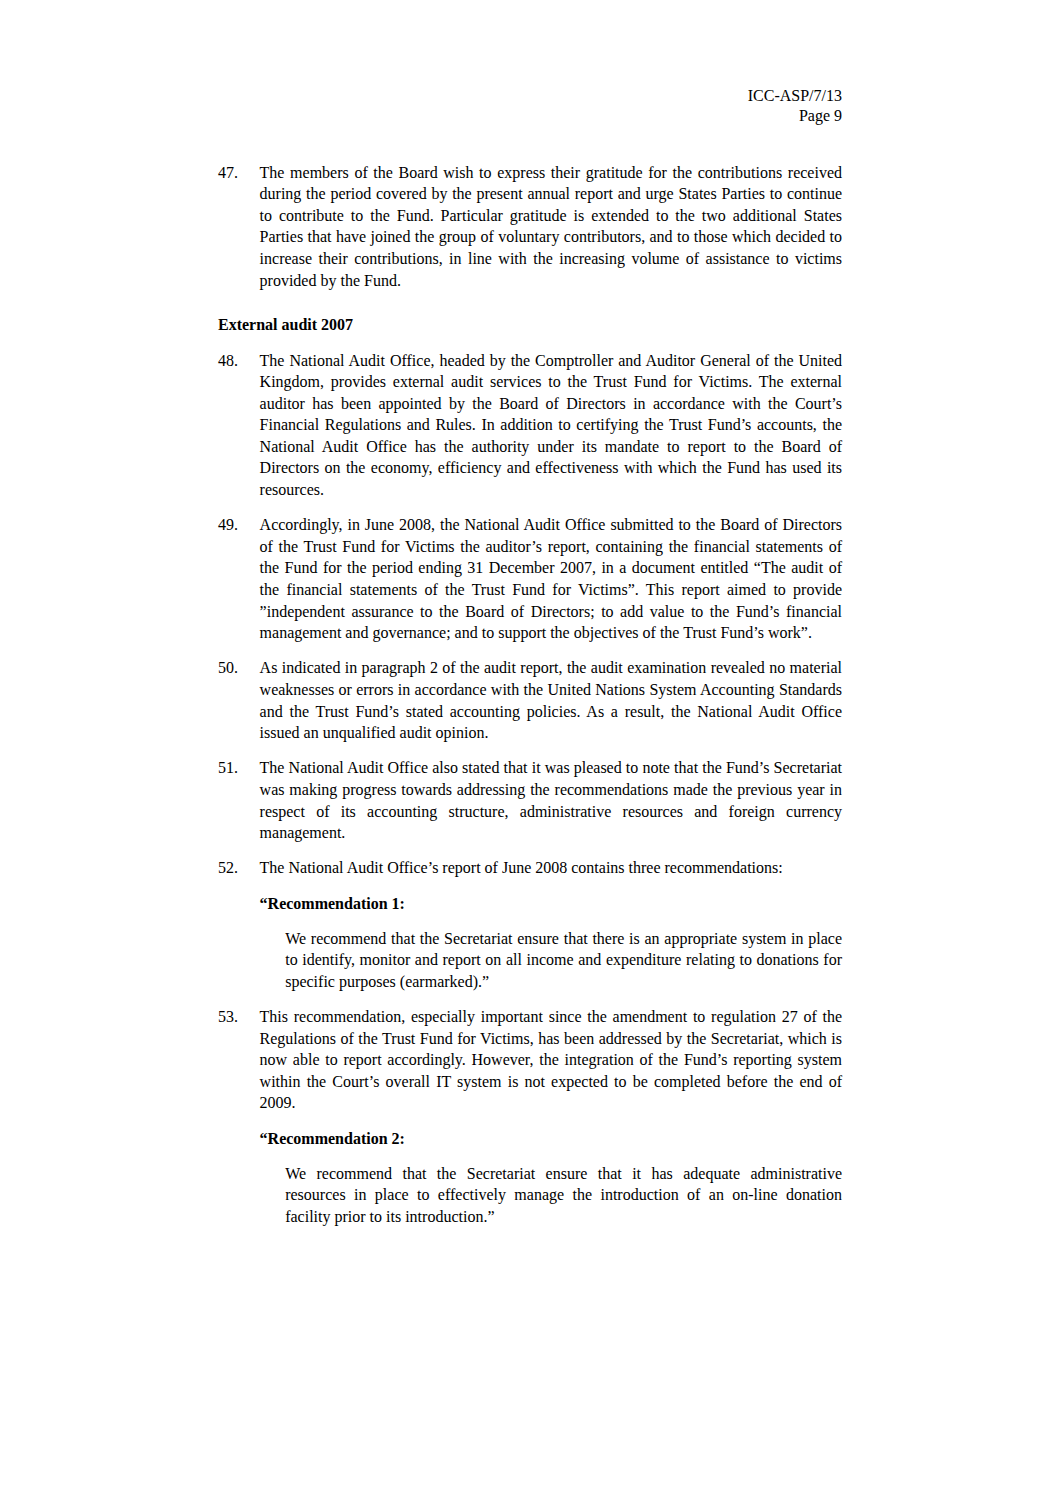ICC-ASP/7/13 Page 9
47. The members of the Board wish to express their gratitude for the contributions received during the period covered by the present annual report and urge States Parties to continue to contribute to the Fund. Particular gratitude is extended to the two additional States Parties that have joined the group of voluntary contributors, and to those which decided to increase their contributions, in line with the increasing volume of assistance to victims provided by the Fund.
External audit 2007
48. The National Audit Office, headed by the Comptroller and Auditor General of the United Kingdom, provides external audit services to the Trust Fund for Victims. The external auditor has been appointed by the Board of Directors in accordance with the Court’s Financial Regulations and Rules. In addition to certifying the Trust Fund’s accounts, the National Audit Office has the authority under its mandate to report to the Board of Directors on the economy, efficiency and effectiveness with which the Fund has used its resources.
49. Accordingly, in June 2008, the National Audit Office submitted to the Board of Directors of the Trust Fund for Victims the auditor’s report, containing the financial statements of the Fund for the period ending 31 December 2007, in a document entitled “The audit of the financial statements of the Trust Fund for Victims”. This report aimed to provide ”independent assurance to the Board of Directors; to add value to the Fund’s financial management and governance; and to support the objectives of the Trust Fund’s work”.
50. As indicated in paragraph 2 of the audit report, the audit examination revealed no material weaknesses or errors in accordance with the United Nations System Accounting Standards and the Trust Fund’s stated accounting policies. As a result, the National Audit Office issued an unqualified audit opinion.
51. The National Audit Office also stated that it was pleased to note that the Fund’s Secretariat was making progress towards addressing the recommendations made the previous year in respect of its accounting structure, administrative resources and foreign currency management.
52. The National Audit Office’s report of June 2008 contains three recommendations:
“Recommendation 1:
We recommend that the Secretariat ensure that there is an appropriate system in place to identify, monitor and report on all income and expenditure relating to donations for specific purposes (earmarked).”
53. This recommendation, especially important since the amendment to regulation 27 of the Regulations of the Trust Fund for Victims, has been addressed by the Secretariat, which is now able to report accordingly. However, the integration of the Fund’s reporting system within the Court’s overall IT system is not expected to be completed before the end of 2009.
“Recommendation 2:
We recommend that the Secretariat ensure that it has adequate administrative resources in place to effectively manage the introduction of an on-line donation facility prior to its introduction.”